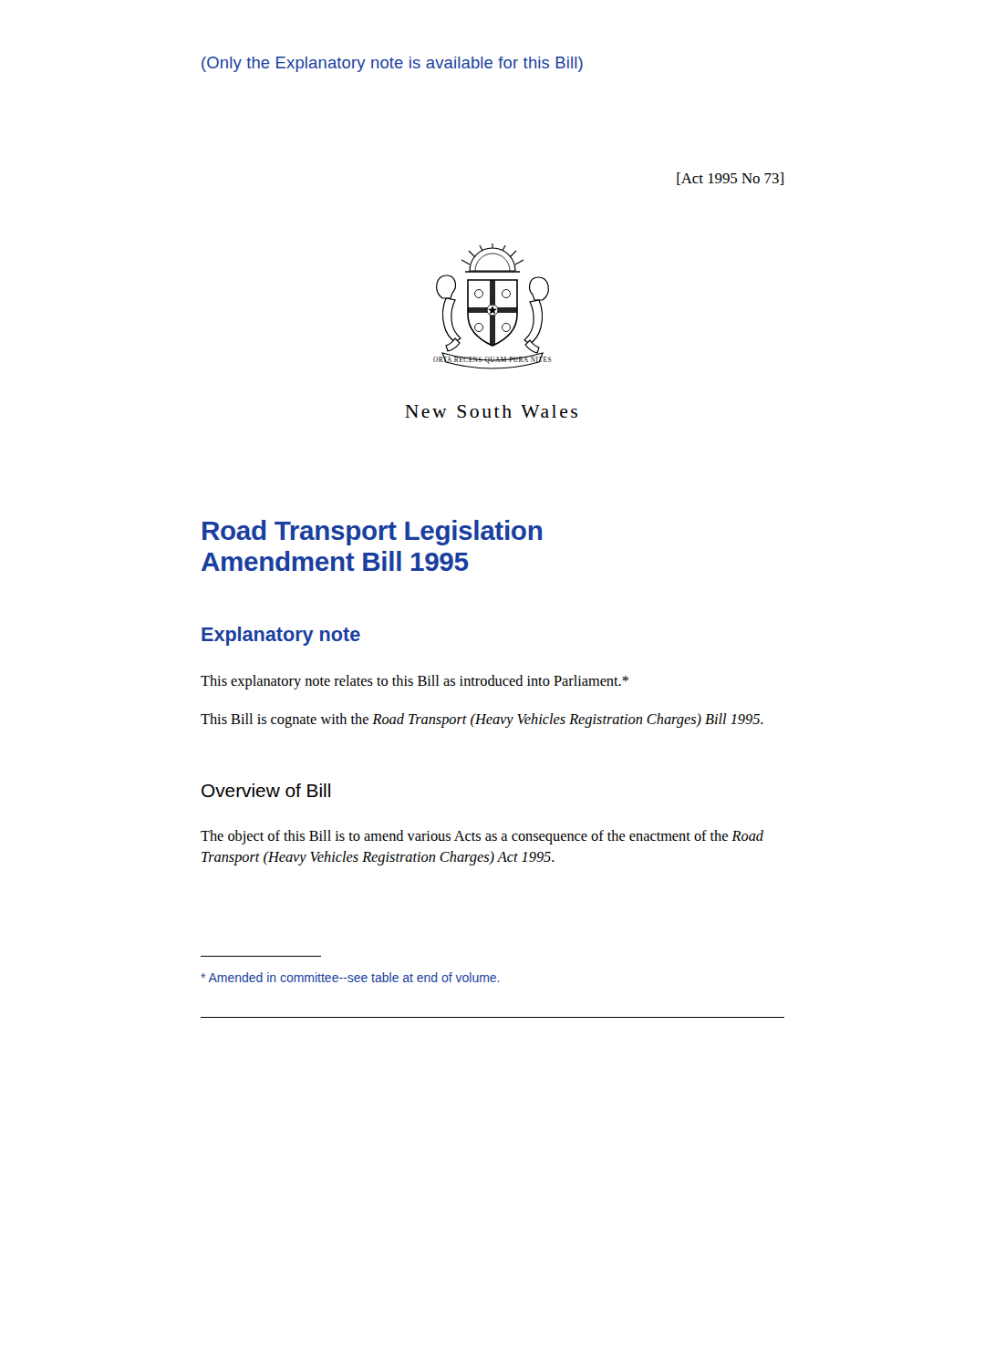(Only the Explanatory note is available for this Bill)
[Act 1995 No 73]
ORTA RECENS QUAM PURA NITES
New South Wales
Road Transport Legislation
Amendment Bill 1995
Explanatory note
This explanatory note relates to this Bill as introduced into Parliament.*
This Bill is cognate with the Road Transport (Heavy Vehicles Registration Charges) Bill 1995.
Overview of Bill
The object of this Bill is to amend various Acts as a consequence of the enactment of the Road Transport (Heavy Vehicles Registration Charges) Act 1995.
* Amended in committee--see table at end of volume.